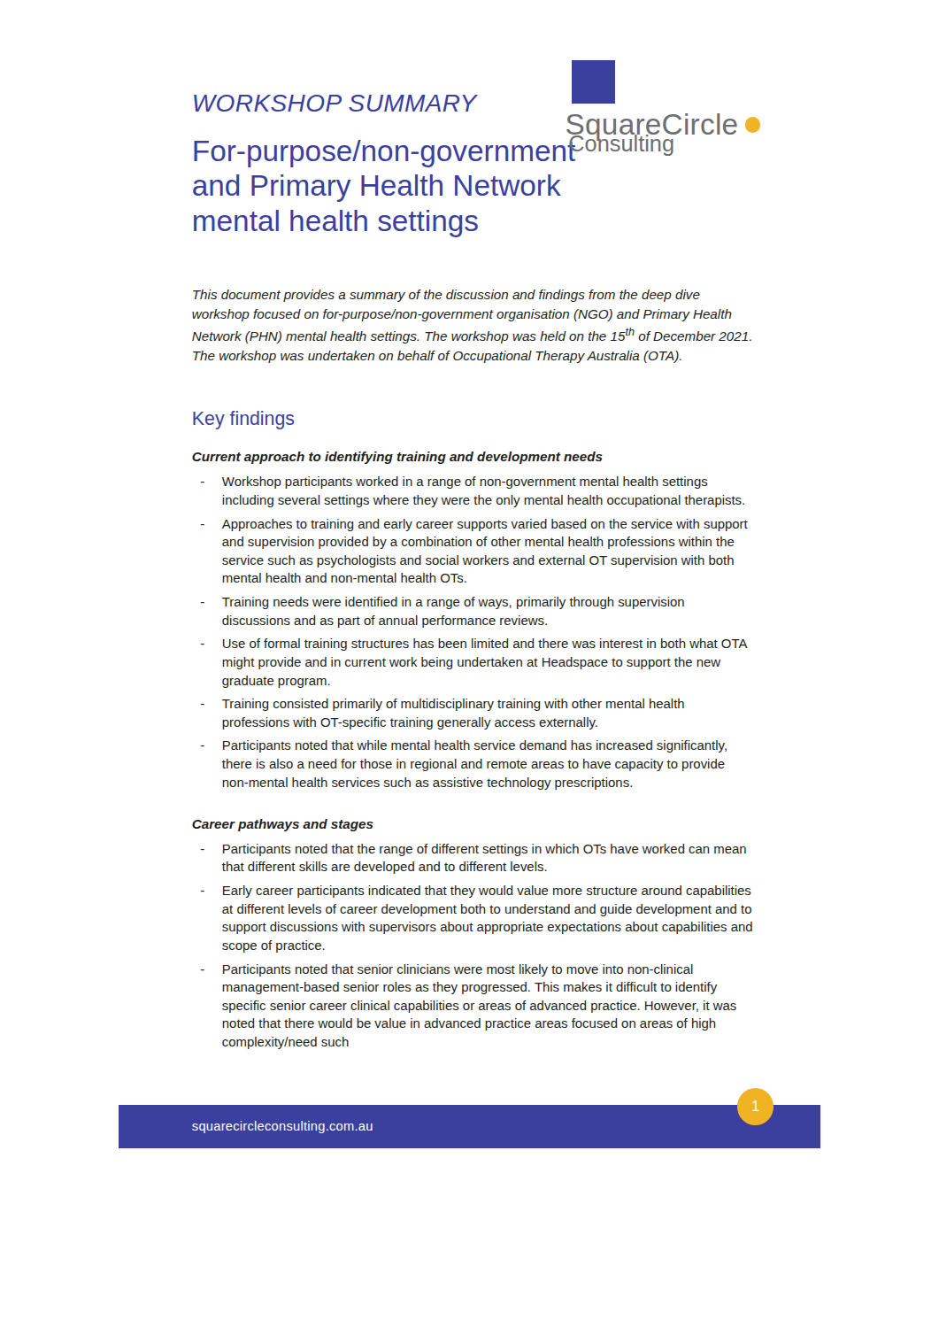SquareCircle
Consulting
WORKSHOP SUMMARY
For-purpose/non-government and Primary Health Network mental health settings
This document provides a summary of the discussion and findings from the deep dive workshop focused on for-purpose/non-government organisation (NGO) and Primary Health Network (PHN) mental health settings. The workshop was held on the 15th of December 2021. The workshop was undertaken on behalf of Occupational Therapy Australia (OTA).
Key findings
Current approach to identifying training and development needs
Workshop participants worked in a range of non-government mental health settings including several settings where they were the only mental health occupational therapists.
Approaches to training and early career supports varied based on the service with support and supervision provided by a combination of other mental health professions within the service such as psychologists and social workers and external OT supervision with both mental health and non-mental health OTs.
Training needs were identified in a range of ways, primarily through supervision discussions and as part of annual performance reviews.
Use of formal training structures has been limited and there was interest in both what OTA might provide and in current work being undertaken at Headspace to support the new graduate program.
Training consisted primarily of multidisciplinary training with other mental health professions with OT-specific training generally access externally.
Participants noted that while mental health service demand has increased significantly, there is also a need for those in regional and remote areas to have capacity to provide non-mental health services such as assistive technology prescriptions.
Career pathways and stages
Participants noted that the range of different settings in which OTs have worked can mean that different skills are developed and to different levels.
Early career participants indicated that they would value more structure around capabilities at different levels of career development both to understand and guide development and to support discussions with supervisors about appropriate expectations about capabilities and scope of practice.
Participants noted that senior clinicians were most likely to move into non-clinical management-based senior roles as they progressed. This makes it difficult to identify specific senior career clinical capabilities or areas of advanced practice. However, it was noted that there would be value in advanced practice areas focused on areas of high complexity/need such
squarecircleconsulting.com.au
1